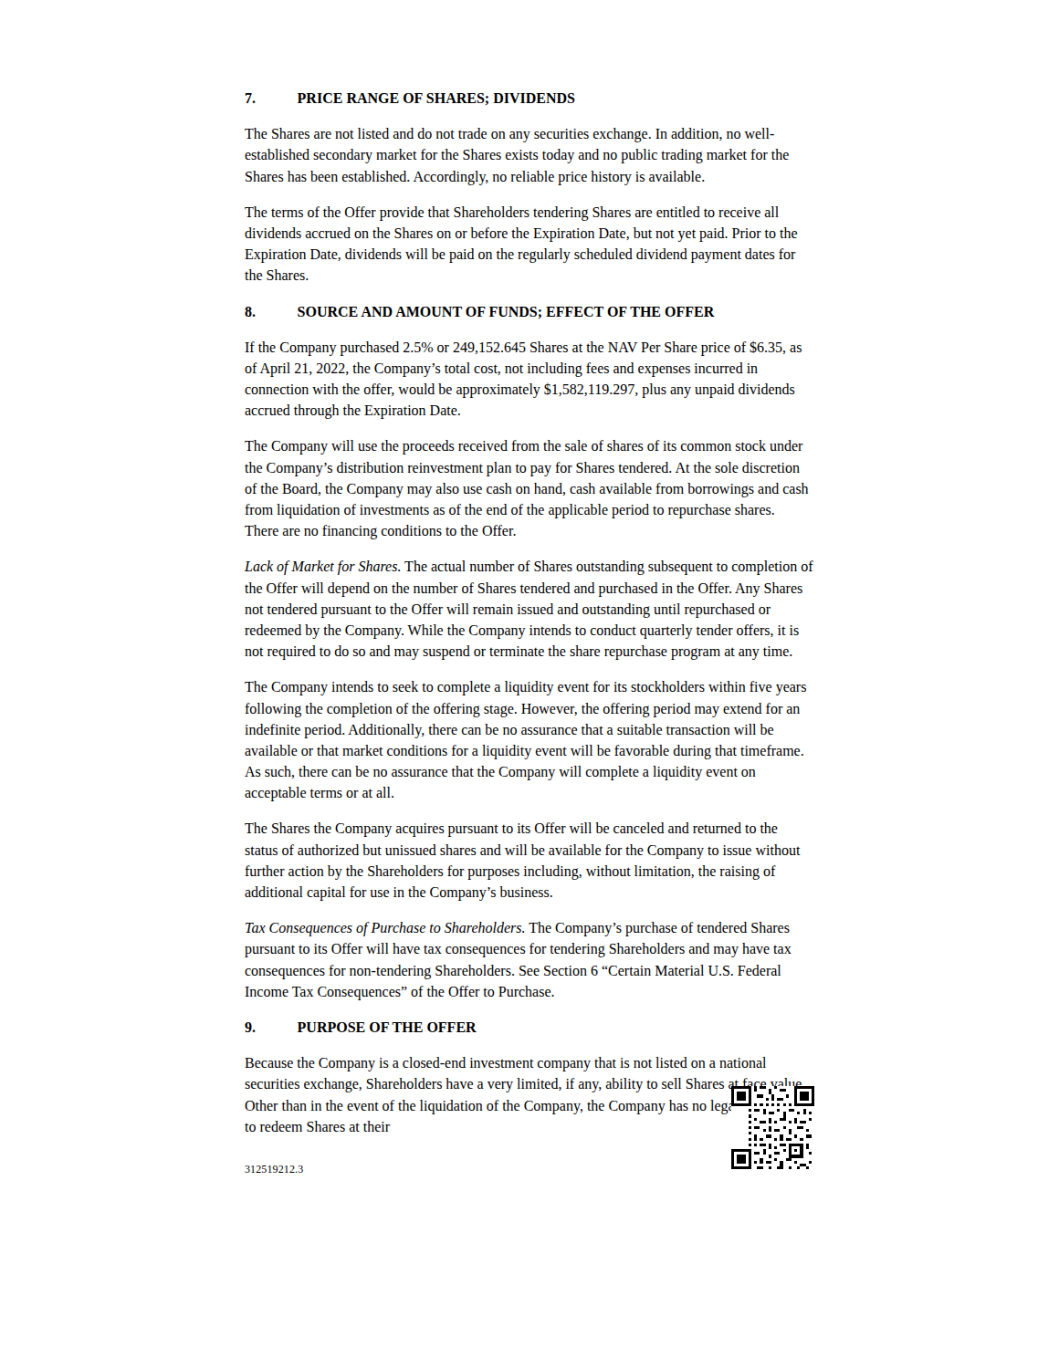7. Price Range of Shares; Dividends
The Shares are not listed and do not trade on any securities exchange. In addition, no well-established secondary market for the Shares exists today and no public trading market for the Shares has been established. Accordingly, no reliable price history is available.
The terms of the Offer provide that Shareholders tendering Shares are entitled to receive all dividends accrued on the Shares on or before the Expiration Date, but not yet paid. Prior to the Expiration Date, dividends will be paid on the regularly scheduled dividend payment dates for the Shares.
8. Source and Amount of Funds; Effect of the Offer
If the Company purchased 2.5% or 249,152.645 Shares at the NAV Per Share price of $6.35, as of April 21, 2022, the Company’s total cost, not including fees and expenses incurred in connection with the offer, would be approximately $1,582,119.297, plus any unpaid dividends accrued through the Expiration Date.
The Company will use the proceeds received from the sale of shares of its common stock under the Company’s distribution reinvestment plan to pay for Shares tendered. At the sole discretion of the Board, the Company may also use cash on hand, cash available from borrowings and cash from liquidation of investments as of the end of the applicable period to repurchase shares. There are no financing conditions to the Offer.
Lack of Market for Shares. The actual number of Shares outstanding subsequent to completion of the Offer will depend on the number of Shares tendered and purchased in the Offer. Any Shares not tendered pursuant to the Offer will remain issued and outstanding until repurchased or redeemed by the Company. While the Company intends to conduct quarterly tender offers, it is not required to do so and may suspend or terminate the share repurchase program at any time.
The Company intends to seek to complete a liquidity event for its stockholders within five years following the completion of the offering stage. However, the offering period may extend for an indefinite period. Additionally, there can be no assurance that a suitable transaction will be available or that market conditions for a liquidity event will be favorable during that timeframe. As such, there can be no assurance that the Company will complete a liquidity event on acceptable terms or at all.
The Shares the Company acquires pursuant to its Offer will be canceled and returned to the status of authorized but unissued shares and will be available for the Company to issue without further action by the Shareholders for purposes including, without limitation, the raising of additional capital for use in the Company’s business.
Tax Consequences of Purchase to Shareholders. The Company’s purchase of tendered Shares pursuant to its Offer will have tax consequences for tendering Shareholders and may have tax consequences for non-tendering Shareholders. See Section 6 “Certain Material U.S. Federal Income Tax Consequences” of the Offer to Purchase.
9. Purpose of the Offer
Because the Company is a closed-end investment company that is not listed on a national securities exchange, Shareholders have a very limited, if any, ability to sell Shares at face value. Other than in the event of the liquidation of the Company, the Company has no legal obligation to redeem Shares at their
312519212.3